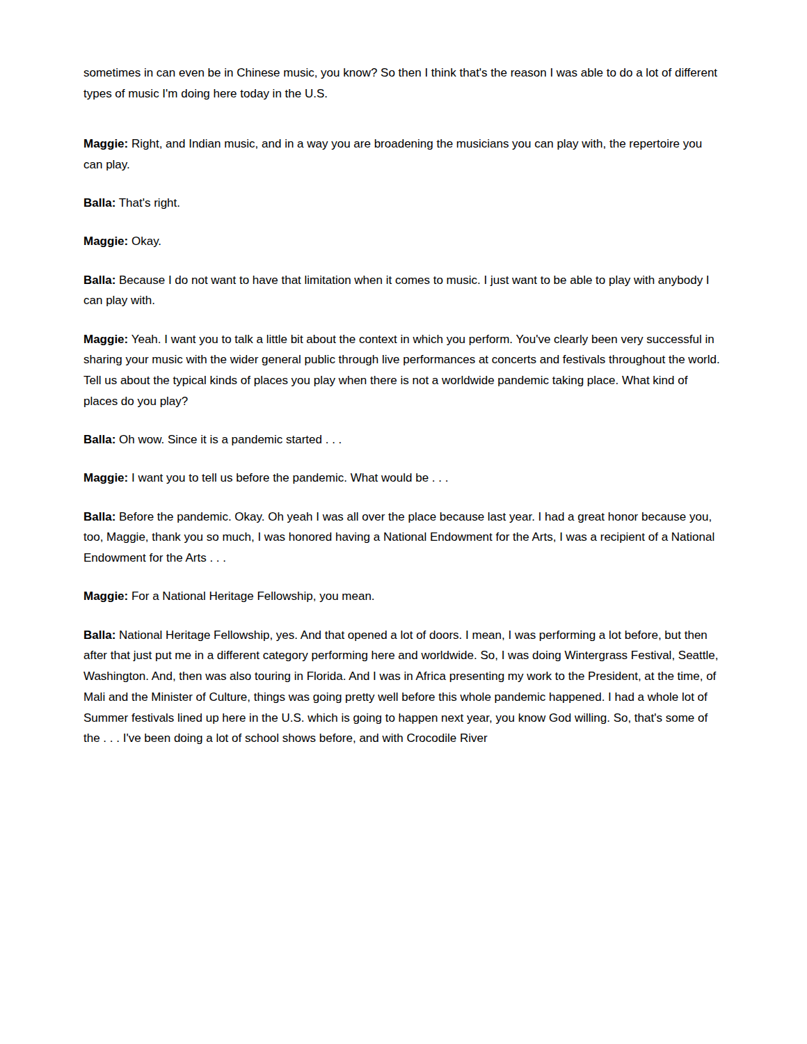sometimes in can even be in Chinese music, you know? So then I think that's the reason I was able to do a lot of different types of music I'm doing here today in the U.S.
Maggie: Right, and Indian music, and in a way you are broadening the musicians you can play with, the repertoire you can play.
Balla: That's right.
Maggie: Okay.
Balla: Because I do not want to have that limitation when it comes to music. I just want to be able to play with anybody I can play with.
Maggie: Yeah. I want you to talk a little bit about the context in which you perform. You've clearly been very successful in sharing your music with the wider general public through live performances at concerts and festivals throughout the world. Tell us about the typical kinds of places you play when there is not a worldwide pandemic taking place. What kind of places do you play?
Balla: Oh wow. Since it is a pandemic started . . .
Maggie: I want you to tell us before the pandemic. What would be . . .
Balla: Before the pandemic. Okay. Oh yeah I was all over the place because last year. I had a great honor because you, too, Maggie, thank you so much, I was honored having a National Endowment for the Arts, I was a recipient of a National Endowment for the Arts . . .
Maggie: For a National Heritage Fellowship, you mean.
Balla: National Heritage Fellowship, yes. And that opened a lot of doors. I mean, I was performing a lot before, but then after that just put me in a different category performing here and worldwide. So, I was doing Wintergrass Festival, Seattle, Washington. And, then was also touring in Florida. And I was in Africa presenting my work to the President, at the time, of Mali and the Minister of Culture, things was going pretty well before this whole pandemic happened. I had a whole lot of Summer festivals lined up here in the U.S. which is going to happen next year, you know God willing. So, that's some of the . . . I've been doing a lot of school shows before, and with Crocodile River